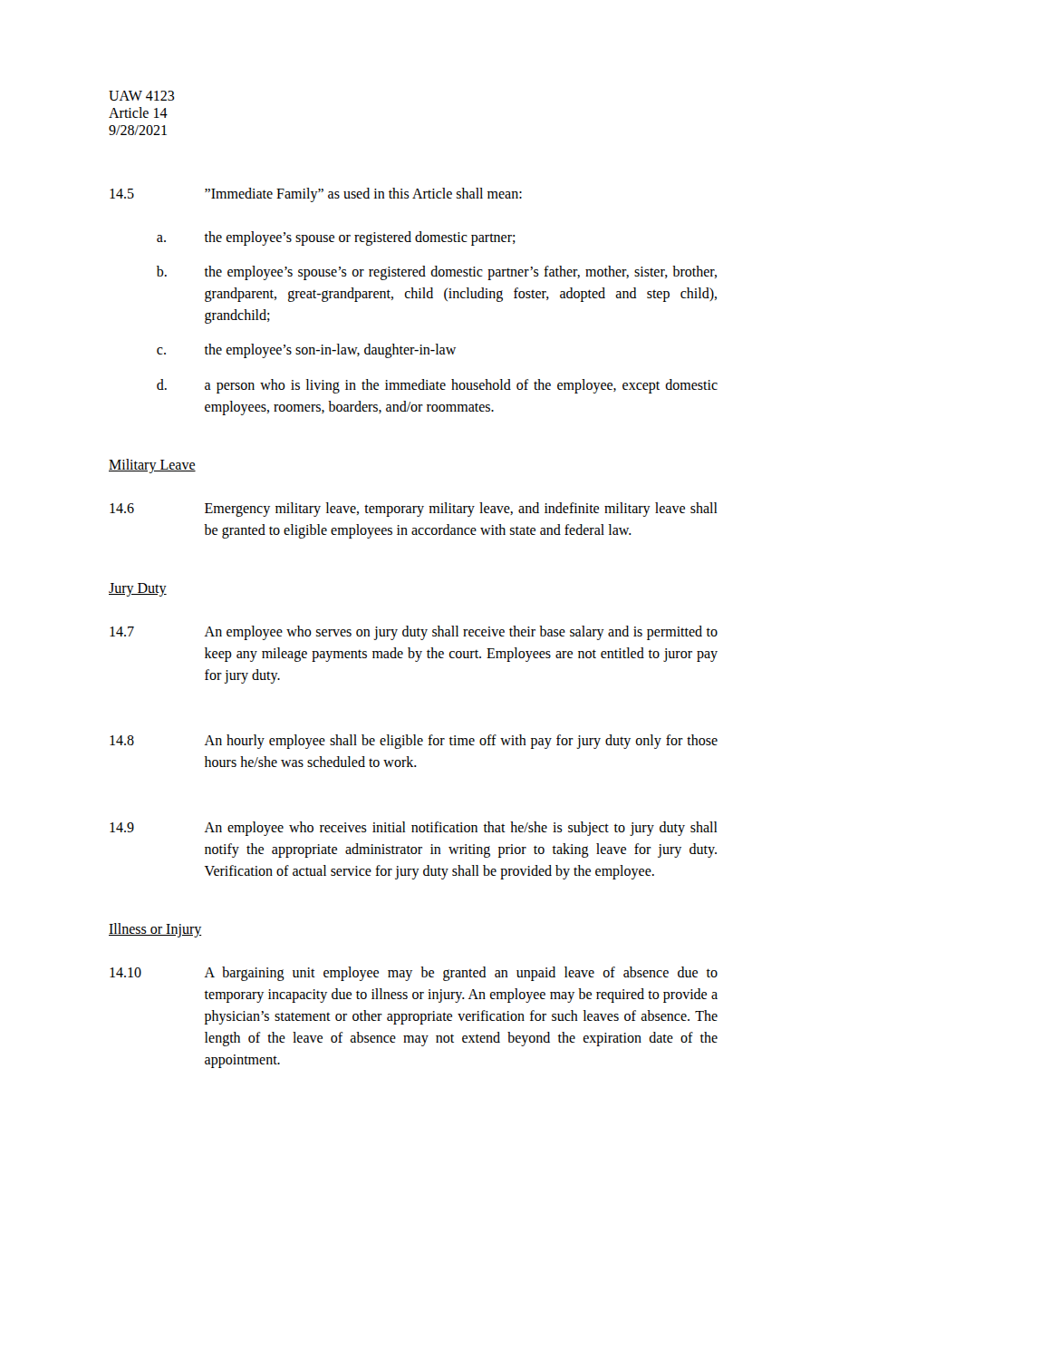UAW 4123
Article 14
9/28/2021
14.5
”Immediate Family” as used in this Article shall mean:
a.
the employee’s spouse or registered domestic partner;
b.
the employee’s spouse’s or registered domestic partner’s father, mother, sister, brother, grandparent, great-grandparent, child (including foster, adopted and step child), grandchild;
c.
the employee’s son-in-law, daughter-in-law
d.
a person who is living in the immediate household of the employee, except domestic employees, roomers, boarders, and/or roommates.
Military Leave
14.6
Emergency military leave, temporary military leave, and indefinite military leave shall be granted to eligible employees in accordance with state and federal law.
Jury Duty
14.7
An employee who serves on jury duty shall receive their base salary and is permitted to keep any mileage payments made by the court. Employees are not entitled to juror pay for jury duty.
14.8
An hourly employee shall be eligible for time off with pay for jury duty only for those hours he/she was scheduled to work.
14.9
An employee who receives initial notification that he/she is subject to jury duty shall notify the appropriate administrator in writing prior to taking leave for jury duty. Verification of actual service for jury duty shall be provided by the employee.
Illness or Injury
14.10
A bargaining unit employee may be granted an unpaid leave of absence due to temporary incapacity due to illness or injury. An employee may be required to provide a physician’s statement or other appropriate verification for such leaves of absence. The length of the leave of absence may not extend beyond the expiration date of the appointment.